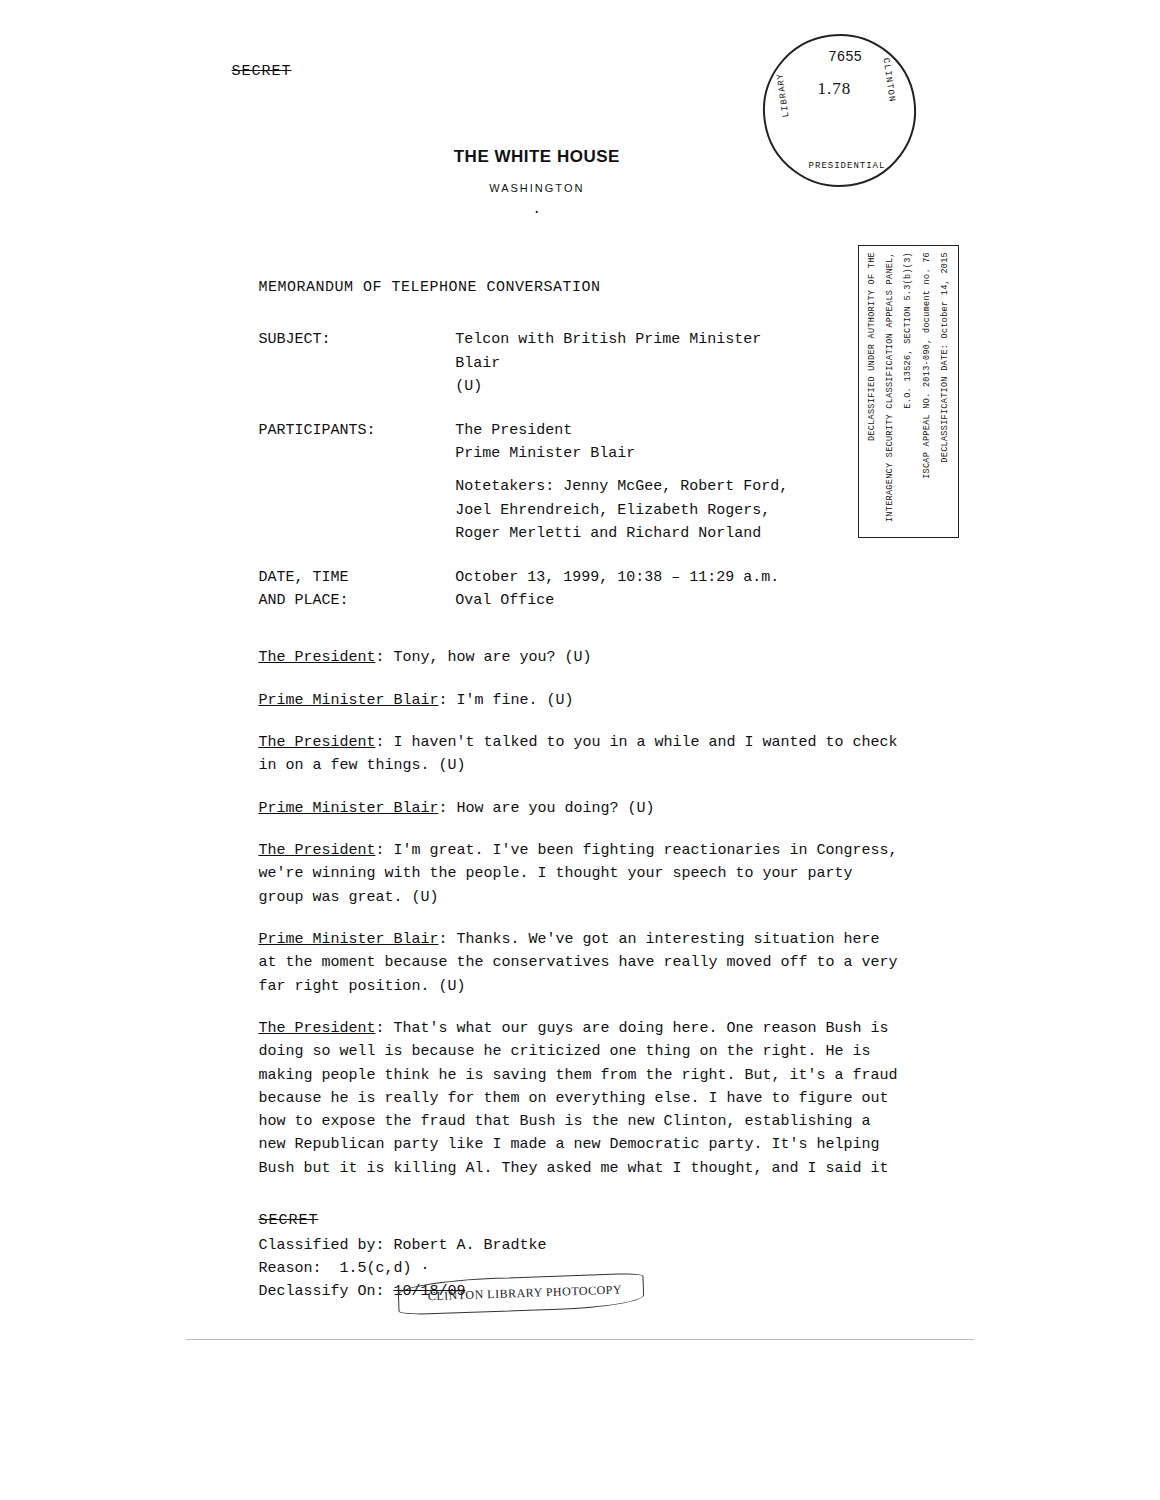SECRET
7655 1.78 LIBRARY CLINTON PRESIDENTIAL
DECLASSIFIED UNDER AUTHORITY OF THE
INTERAGENCY SECURITY CLASSIFICATION APPEALS PANEL,
E.O. 13526, SECTION 5.3(b)(3)
ISCAP APPEAL NO. 2013-090, document no. 76
DECLASSIFICATION DATE: October 14, 2015
THE WHITE HOUSE
WASHINGTON
·
MEMORANDUM OF TELEPHONE CONVERSATION
SUBJECT:
Telcon with British Prime Minister Blair
(U)
PARTICIPANTS:
The President
Prime Minister Blair
Notetakers: Jenny McGee, Robert Ford,
Joel Ehrendreich, Elizabeth Rogers,
Roger Merletti and Richard Norland
DATE, TIME AND PLACE:
October 13, 1999, 10:38 – 11:29 a.m.
Oval Office
The President: Tony, how are you? (U)
Prime Minister Blair: I'm fine. (U)
The President: I haven't talked to you in a while and I wanted to check in on a few things. (U)
Prime Minister Blair: How are you doing? (U)
The President: I'm great. I've been fighting reactionaries in Congress, we're winning with the people. I thought your speech to your party group was great. (U)
Prime Minister Blair: Thanks. We've got an interesting situation here at the moment because the conservatives have really moved off to a very far right position. (U)
The President: That's what our guys are doing here. One reason Bush is doing so well is because he criticized one thing on the right. He is making people think he is saving them from the right. But, it's a fraud because he is really for them on everything else. I have to figure out how to expose the fraud that Bush is the new Clinton, establishing a new Republican party like I made a new Democratic party. It's helping Bush but it is killing Al. They asked me what I thought, and I said it
SECRET
Classified by: Robert A. Bradtke
Reason: 1.5(c,d) ·
Declassify On: 10/18/09
CLINTON LIBRARY PHOTOCOPY